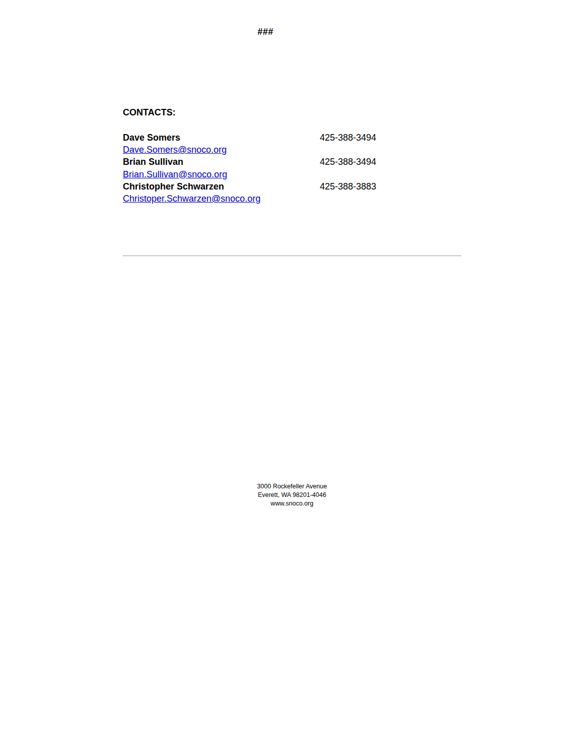###
CONTACTS:
| Dave Somers | 425-388-3494 |
| Dave.Somers@snoco.org |
| Brian Sullivan | 425-388-3494 |
| Brian.Sullivan@snoco.org |
| Christopher Schwarzen | 425-388-3883 |
| Christoper.Schwarzen@snoco.org |
3000 Rockefeller Avenue
Everett, WA 98201-4046
www.snoco.org